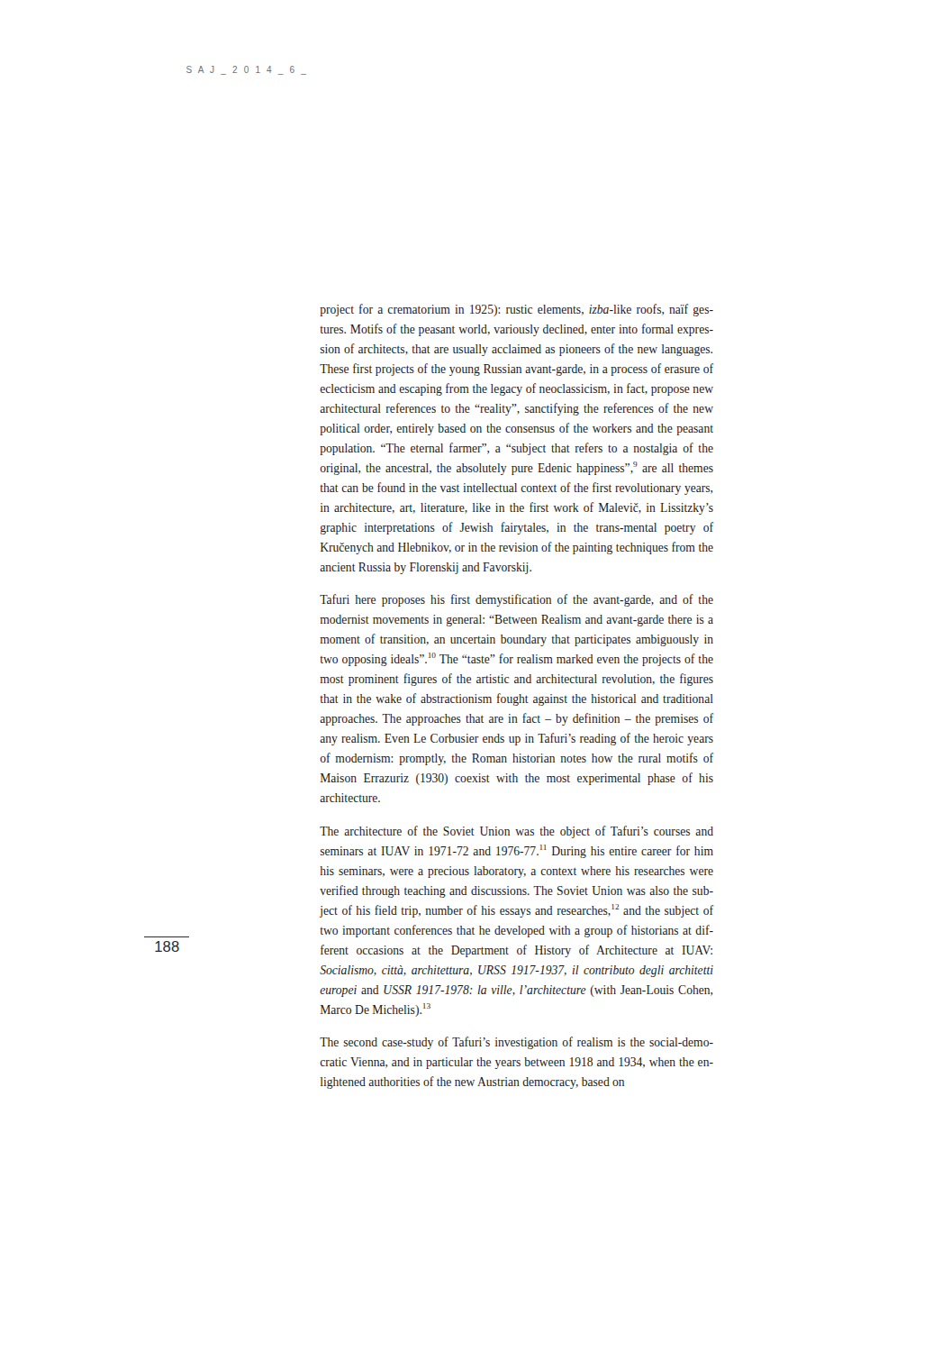S A J _ 2 0 1 4 _ 6 _
188
project for a crematorium in 1925): rustic elements, izba-like roofs, naïf gestures. Motifs of the peasant world, variously declined, enter into formal expression of architects, that are usually acclaimed as pioneers of the new languages. These first projects of the young Russian avant-garde, in a process of erasure of eclecticism and escaping from the legacy of neoclassicism, in fact, propose new architectural references to the “reality”, sanctifying the references of the new political order, entirely based on the consensus of the workers and the peasant population. “The eternal farmer”, a “subject that refers to a nostalgia of the original, the ancestral, the absolutely pure Edenic happiness”,9 are all themes that can be found in the vast intellectual context of the first revolutionary years, in architecture, art, literature, like in the first work of Malevič, in Lissitzky’s graphic interpretations of Jewish fairytales, in the trans-mental poetry of Kručenych and Hlebnikov, or in the revision of the painting techniques from the ancient Russia by Florenskij and Favorskij.
Tafuri here proposes his first demystification of the avant-garde, and of the modernist movements in general: “Between Realism and avant-garde there is a moment of transition, an uncertain boundary that participates ambiguously in two opposing ideals”.10 The “taste” for realism marked even the projects of the most prominent figures of the artistic and architectural revolution, the figures that in the wake of abstractionism fought against the historical and traditional approaches. The approaches that are in fact – by definition – the premises of any realism. Even Le Corbusier ends up in Tafuri’s reading of the heroic years of modernism: promptly, the Roman historian notes how the rural motifs of Maison Errazuriz (1930) coexist with the most experimental phase of his architecture.
The architecture of the Soviet Union was the object of Tafuri’s courses and seminars at IUAV in 1971-72 and 1976-77.11 During his entire career for him his seminars, were a precious laboratory, a context where his researches were verified through teaching and discussions. The Soviet Union was also the subject of his field trip, number of his essays and researches,12 and the subject of two important conferences that he developed with a group of historians at different occasions at the Department of History of Architecture at IUAV: Socialismo, città, architettura, URSS 1917-1937, il contributo degli architetti europei and USSR 1917-1978: la ville, l’architecture (with Jean-Louis Cohen, Marco De Michelis).13
The second case-study of Tafuri’s investigation of realism is the social-democratic Vienna, and in particular the years between 1918 and 1934, when the enlightened authorities of the new Austrian democracy, based on